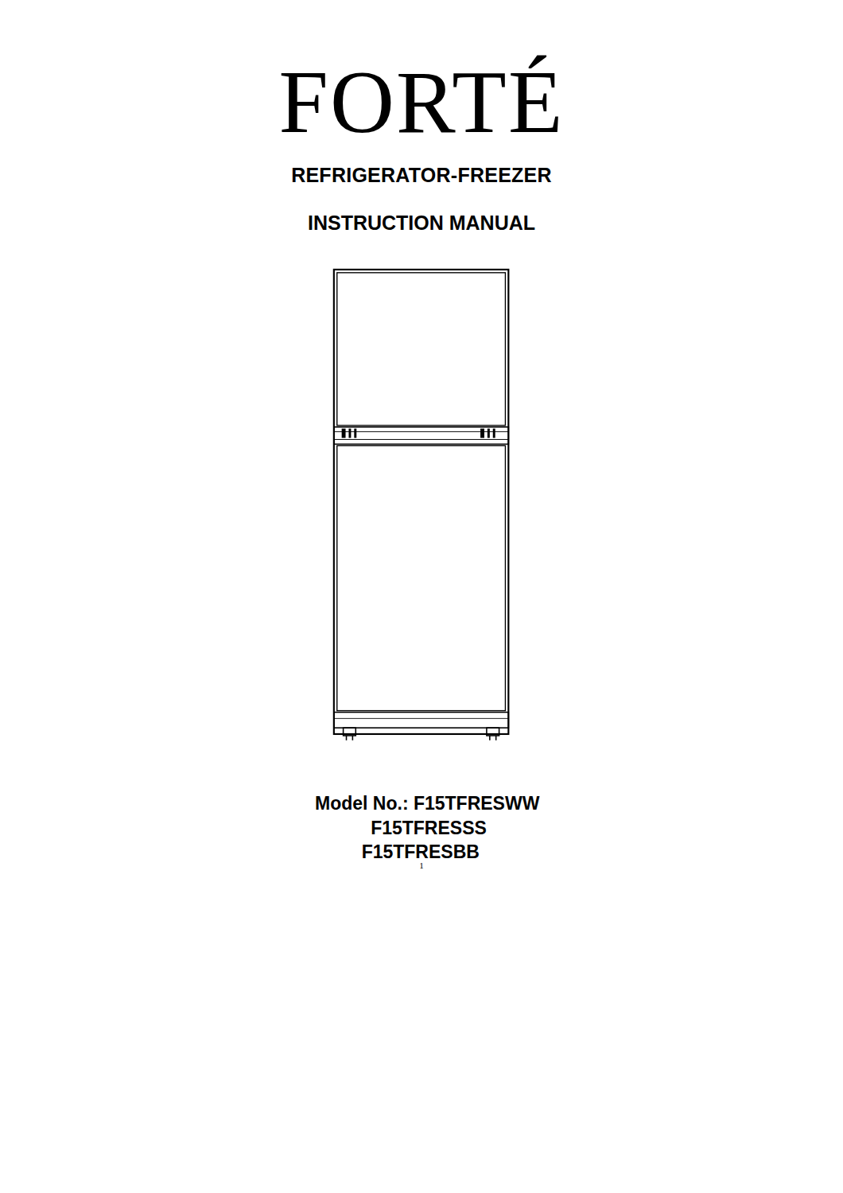FORTÉ
REFRIGERATOR-FREEZER
INSTRUCTION MANUAL
Model No.: F15TFRESWW
F15TFRESSS
F15TFRESBB
1